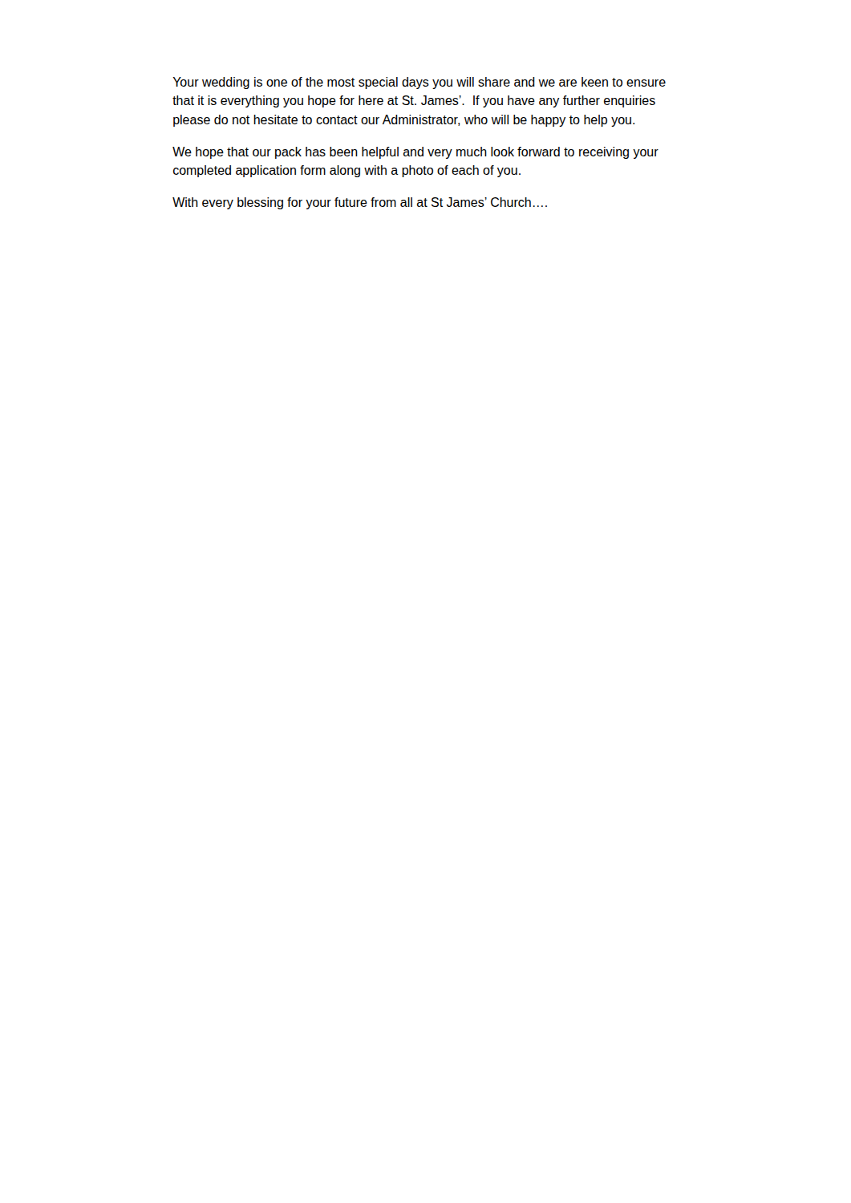Your wedding is one of the most special days you will share and we are keen to ensure that it is everything you hope for here at St. James’. If you have any further enquiries please do not hesitate to contact our Administrator, who will be happy to help you.
We hope that our pack has been helpful and very much look forward to receiving your completed application form along with a photo of each of you.
With every blessing for your future from all at St James’ Church….